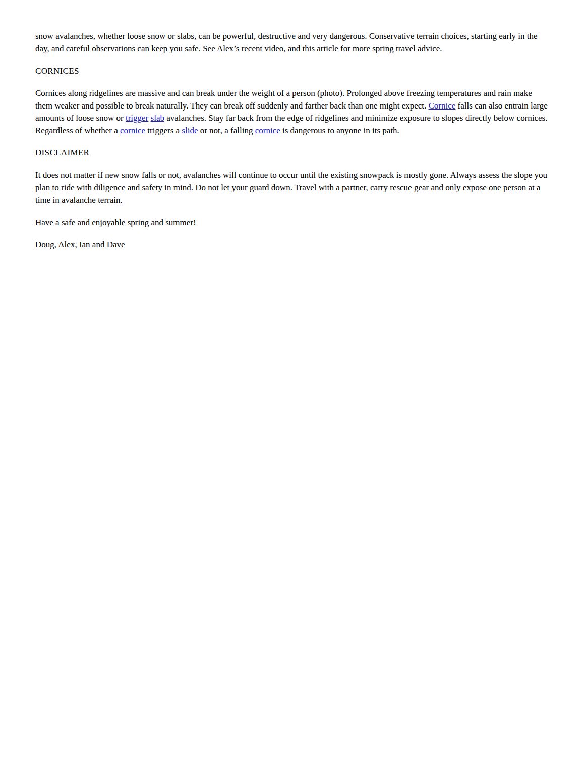snow avalanches, whether loose snow or slabs, can be powerful, destructive and very dangerous. Conservative terrain choices, starting early in the day, and careful observations can keep you safe. See Alex’s recent video, and this article for more spring travel advice.
CORNICES
Cornices along ridgelines are massive and can break under the weight of a person (photo). Prolonged above freezing temperatures and rain make them weaker and possible to break naturally. They can break off suddenly and farther back than one might expect. Cornice falls can also entrain large amounts of loose snow or trigger slab avalanches. Stay far back from the edge of ridgelines and minimize exposure to slopes directly below cornices. Regardless of whether a cornice triggers a slide or not, a falling cornice is dangerous to anyone in its path.
DISCLAIMER
It does not matter if new snow falls or not, avalanches will continue to occur until the existing snowpack is mostly gone. Always assess the slope you plan to ride with diligence and safety in mind. Do not let your guard down. Travel with a partner, carry rescue gear and only expose one person at a time in avalanche terrain.
Have a safe and enjoyable spring and summer!
Doug, Alex, Ian and Dave